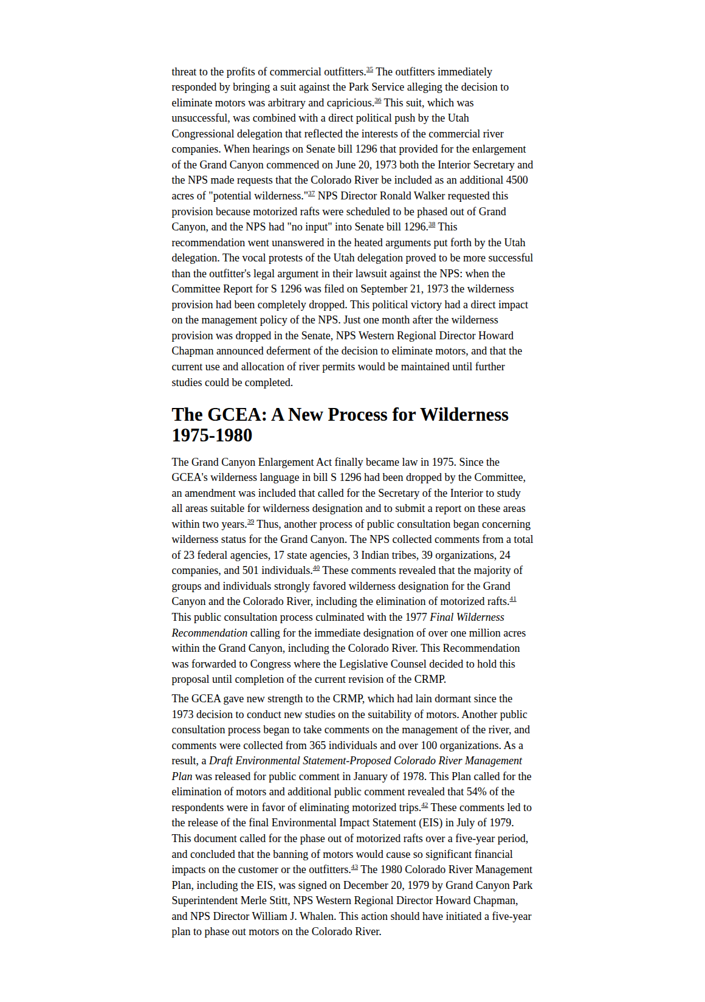threat to the profits of commercial outfitters.35 The outfitters immediately responded by bringing a suit against the Park Service alleging the decision to eliminate motors was arbitrary and capricious.36 This suit, which was unsuccessful, was combined with a direct political push by the Utah Congressional delegation that reflected the interests of the commercial river companies. When hearings on Senate bill 1296 that provided for the enlargement of the Grand Canyon commenced on June 20, 1973 both the Interior Secretary and the NPS made requests that the Colorado River be included as an additional 4500 acres of "potential wilderness."37 NPS Director Ronald Walker requested this provision because motorized rafts were scheduled to be phased out of Grand Canyon, and the NPS had "no input" into Senate bill 1296.38 This recommendation went unanswered in the heated arguments put forth by the Utah delegation. The vocal protests of the Utah delegation proved to be more successful than the outfitter's legal argument in their lawsuit against the NPS: when the Committee Report for S 1296 was filed on September 21, 1973 the wilderness provision had been completely dropped. This political victory had a direct impact on the management policy of the NPS. Just one month after the wilderness provision was dropped in the Senate, NPS Western Regional Director Howard Chapman announced deferment of the decision to eliminate motors, and that the current use and allocation of river permits would be maintained until further studies could be completed.
The GCEA: A New Process for Wilderness 1975-1980
The Grand Canyon Enlargement Act finally became law in 1975. Since the GCEA's wilderness language in bill S 1296 had been dropped by the Committee, an amendment was included that called for the Secretary of the Interior to study all areas suitable for wilderness designation and to submit a report on these areas within two years.39 Thus, another process of public consultation began concerning wilderness status for the Grand Canyon. The NPS collected comments from a total of 23 federal agencies, 17 state agencies, 3 Indian tribes, 39 organizations, 24 companies, and 501 individuals.40 These comments revealed that the majority of groups and individuals strongly favored wilderness designation for the Grand Canyon and the Colorado River, including the elimination of motorized rafts.41 This public consultation process culminated with the 1977 Final Wilderness Recommendation calling for the immediate designation of over one million acres within the Grand Canyon, including the Colorado River. This Recommendation was forwarded to Congress where the Legislative Counsel decided to hold this proposal until completion of the current revision of the CRMP.
The GCEA gave new strength to the CRMP, which had lain dormant since the 1973 decision to conduct new studies on the suitability of motors. Another public consultation process began to take comments on the management of the river, and comments were collected from 365 individuals and over 100 organizations. As a result, a Draft Environmental Statement-Proposed Colorado River Management Plan was released for public comment in January of 1978. This Plan called for the elimination of motors and additional public comment revealed that 54% of the respondents were in favor of eliminating motorized trips.42 These comments led to the release of the final Environmental Impact Statement (EIS) in July of 1979. This document called for the phase out of motorized rafts over a five-year period, and concluded that the banning of motors would cause so significant financial impacts on the customer or the outfitters.43 The 1980 Colorado River Management Plan, including the EIS, was signed on December 20, 1979 by Grand Canyon Park Superintendent Merle Stitt, NPS Western Regional Director Howard Chapman, and NPS Director William J. Whalen. This action should have initiated a five-year plan to phase out motors on the Colorado River.